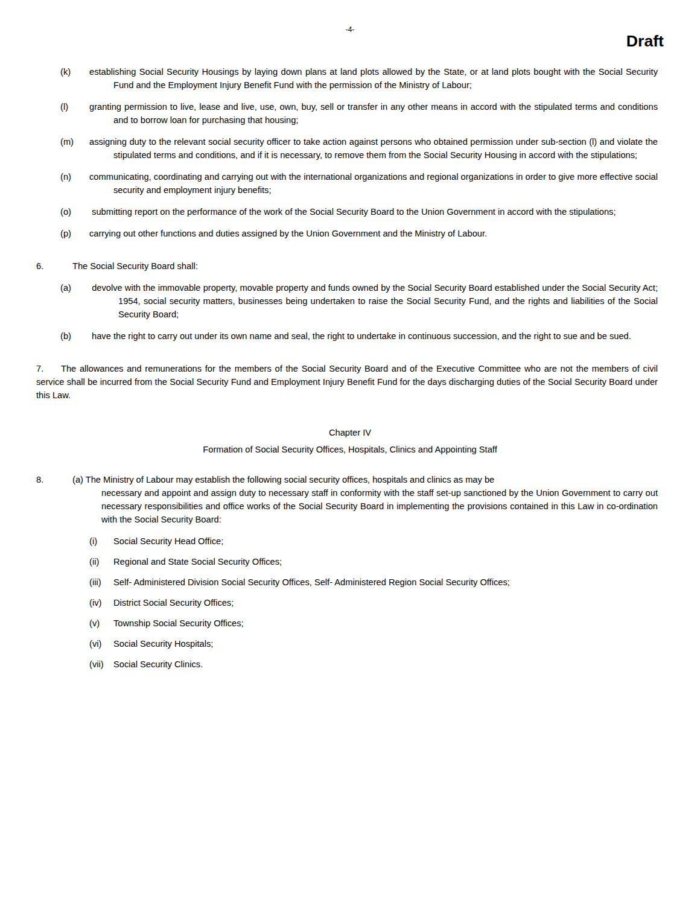-4-
Draft
(k)
establishing Social Security Housings by laying down plans at land plots allowed by the State, or at land plots bought with the Social Security Fund and the Employment Injury Benefit Fund with the permission of the Ministry of Labour;
(l)
granting permission to live, lease and live, use, own, buy, sell or transfer in any other means in accord with the stipulated terms and conditions and to borrow loan for purchasing that housing;
(m)
assigning duty to the relevant social security officer to take action against persons who obtained permission under sub-section (l) and violate the stipulated terms and conditions, and if it is necessary, to remove them from the Social Security Housing in accord with the stipulations;
(n)
communicating, coordinating and carrying out with the international organizations and regional organizations in order to give more effective social security and employment injury benefits;
(o)
submitting report on the performance of the work of the Social Security Board to the Union Government in accord with the stipulations;
(p)
carrying out other functions and duties assigned by the Union Government and the Ministry of Labour.
6.
The Social Security Board shall:
(a)
devolve with the immovable property, movable property and funds owned by the Social Security Board established under the Social Security Act; 1954, social security matters, businesses being undertaken to raise the Social Security Fund, and the rights and liabilities of the Social Security Board;
(b)
have the right to carry out under its own name and seal, the right to undertake in continuous succession, and the right to sue and be sued.
7. The allowances and remunerations for the members of the Social Security Board and of the Executive Committee who are not the members of civil service shall be incurred from the Social Security Fund and Employment Injury Benefit Fund for the days discharging duties of the Social Security Board under this Law.
Chapter IV
Formation of Social Security Offices, Hospitals, Clinics and Appointing Staff
8.
(a) The Ministry of Labour may establish the following social security offices, hospitals and clinics as may be necessary and appoint and assign duty to necessary staff in conformity with the staff set-up sanctioned by the Union Government to carry out necessary responsibilities and office works of the Social Security Board in implementing the provisions contained in this Law in co-ordination with the Social Security Board:
(i)
Social Security Head Office;
(ii)
Regional and State Social Security Offices;
(iii)
Self- Administered Division Social Security Offices, Self- Administered Region Social Security Offices;
(iv)
District Social Security Offices;
(v)
Township Social Security Offices;
(vi)
Social Security Hospitals;
(vii)
Social Security Clinics.